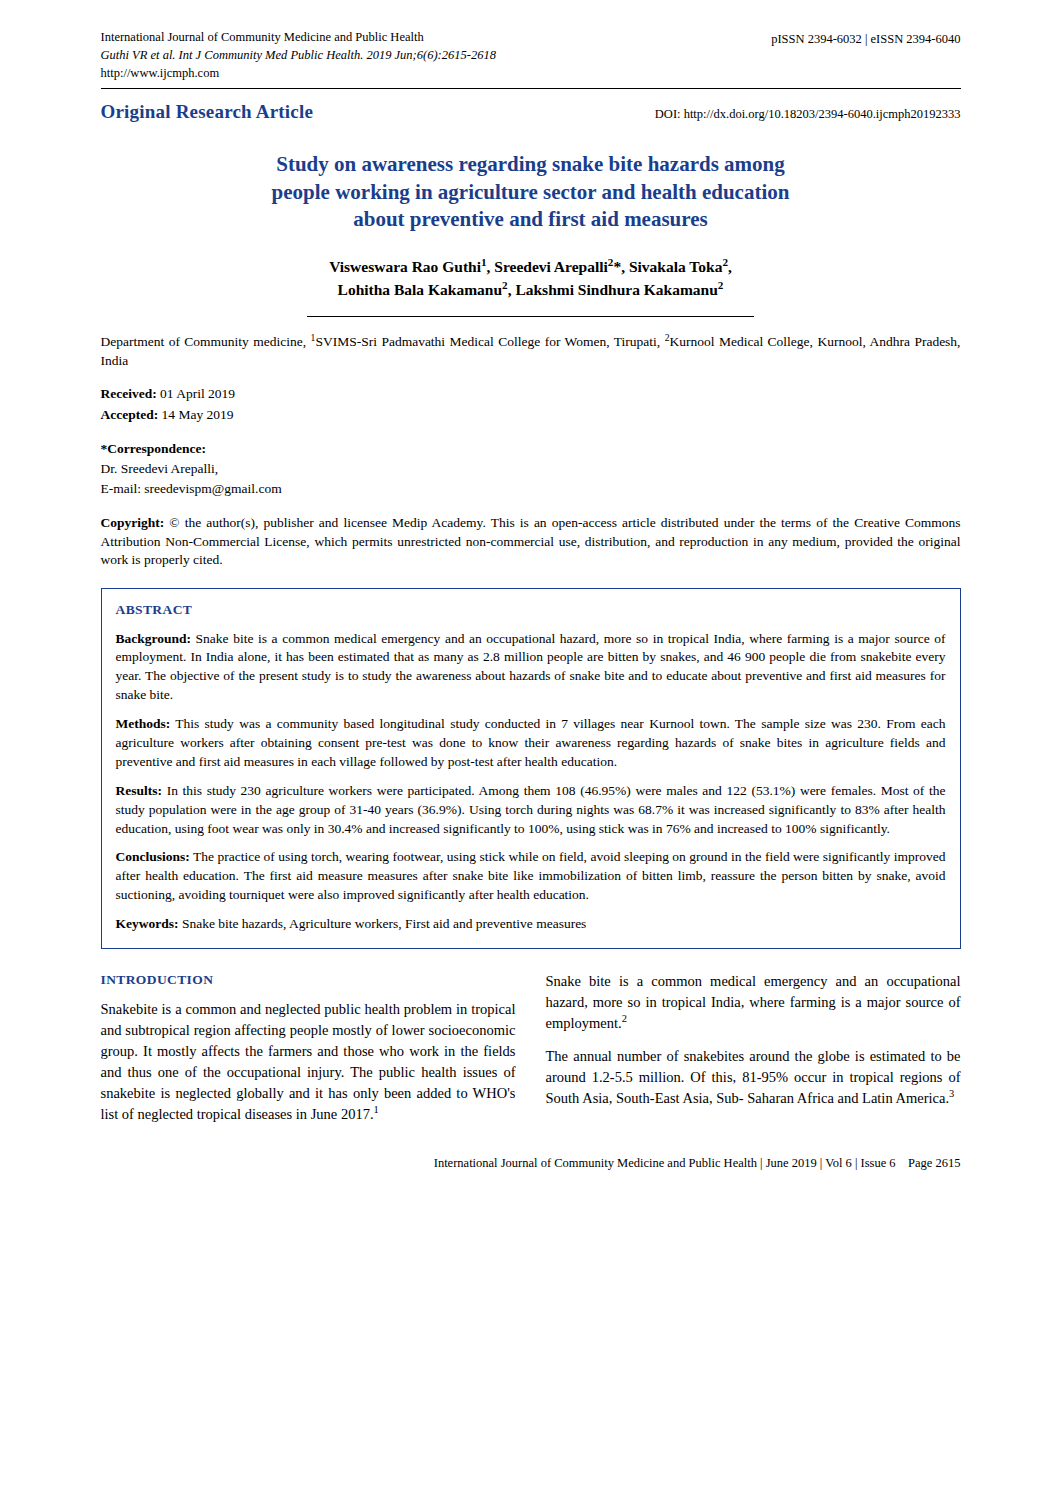International Journal of Community Medicine and Public Health
Guthi VR et al. Int J Community Med Public Health. 2019 Jun;6(6):2615-2618
http://www.ijcmph.com
pISSN 2394-6032 | eISSN 2394-6040
Original Research Article
DOI: http://dx.doi.org/10.18203/2394-6040.ijcmph20192333
Study on awareness regarding snake bite hazards among
people working in agriculture sector and health education
about preventive and first aid measures
Visweswara Rao Guthi1, Sreedevi Arepalli2*, Sivakala Toka2,
Lohitha Bala Kakamanu2, Lakshmi Sindhura Kakamanu2
Department of Community medicine, 1SVIMS-Sri Padmavathi Medical College for Women, Tirupati, 2Kurnool Medical College, Kurnool, Andhra Pradesh, India
Received: 01 April 2019
Accepted: 14 May 2019
*Correspondence:
Dr. Sreedevi Arepalli,
E-mail: sreedevispm@gmail.com
Copyright: © the author(s), publisher and licensee Medip Academy. This is an open-access article distributed under the terms of the Creative Commons Attribution Non-Commercial License, which permits unrestricted non-commercial use, distribution, and reproduction in any medium, provided the original work is properly cited.
ABSTRACT
Background: Snake bite is a common medical emergency and an occupational hazard, more so in tropical India, where farming is a major source of employment. In India alone, it has been estimated that as many as 2.8 million people are bitten by snakes, and 46 900 people die from snakebite every year. The objective of the present study is to study the awareness about hazards of snake bite and to educate about preventive and first aid measures for snake bite.
Methods: This study was a community based longitudinal study conducted in 7 villages near Kurnool town. The sample size was 230. From each agriculture workers after obtaining consent pre-test was done to know their awareness regarding hazards of snake bites in agriculture fields and preventive and first aid measures in each village followed by post-test after health education.
Results: In this study 230 agriculture workers were participated. Among them 108 (46.95%) were males and 122 (53.1%) were females. Most of the study population were in the age group of 31-40 years (36.9%). Using torch during nights was 68.7% it was increased significantly to 83% after health education, using foot wear was only in 30.4% and increased significantly to 100%, using stick was in 76% and increased to 100% significantly.
Conclusions: The practice of using torch, wearing footwear, using stick while on field, avoid sleeping on ground in the field were significantly improved after health education. The first aid measure measures after snake bite like immobilization of bitten limb, reassure the person bitten by snake, avoid suctioning, avoiding tourniquet were also improved significantly after health education.
Keywords: Snake bite hazards, Agriculture workers, First aid and preventive measures
INTRODUCTION
Snakebite is a common and neglected public health problem in tropical and subtropical region affecting people mostly of lower socioeconomic group. It mostly affects the farmers and those who work in the fields and thus one of the occupational injury. The public health issues of snakebite is neglected globally and it has only been added to WHO's list of neglected tropical diseases in June 2017.1
Snake bite is a common medical emergency and an occupational hazard, more so in tropical India, where farming is a major source of employment.2
The annual number of snakebites around the globe is estimated to be around 1.2-5.5 million. Of this, 81-95% occur in tropical regions of South Asia, South-East Asia, Sub- Saharan Africa and Latin America.3
International Journal of Community Medicine and Public Health | June 2019 | Vol 6 | Issue 6 Page 2615